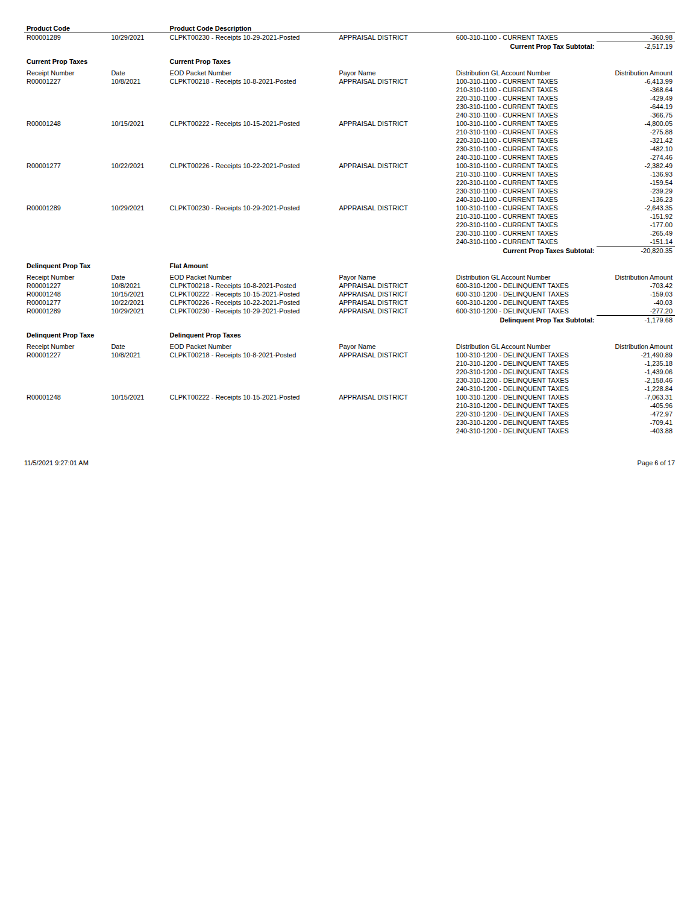| Product Code | Product Code Description | | |
| --- | --- | --- | --- |
| R00001289 | 10/29/2021 | CLPKT00230 - Receipts 10-29-2021-Posted | APPRAISAL DISTRICT | 600-310-1100 - CURRENT TAXES | -360.98 |
| | Current Prop Tax Subtotal: | -2,517.19 |
| Current Prop Taxes | Current Prop Taxes |
| Receipt Number | Date | EOD Packet Number | Payor Name | Distribution GL Account Number | Distribution Amount |
| R00001227 | 10/8/2021 | CLPKT00218 - Receipts 10-8-2021-Posted | APPRAISAL DISTRICT | 100-310-1100 - CURRENT TAXES | -6,413.99 |
| | 210-310-1100 - CURRENT TAXES | -368.64 |
| | 220-310-1100 - CURRENT TAXES | -429.49 |
| | 230-310-1100 - CURRENT TAXES | -644.19 |
| | 240-310-1100 - CURRENT TAXES | -366.75 |
| R00001248 | 10/15/2021 | CLPKT00222 - Receipts 10-15-2021-Posted | APPRAISAL DISTRICT | 100-310-1100 - CURRENT TAXES | -4,800.05 |
| | 210-310-1100 - CURRENT TAXES | -275.88 |
| | 220-310-1100 - CURRENT TAXES | -321.42 |
| | 230-310-1100 - CURRENT TAXES | -482.10 |
| | 240-310-1100 - CURRENT TAXES | -274.46 |
| R00001277 | 10/22/2021 | CLPKT00226 - Receipts 10-22-2021-Posted | APPRAISAL DISTRICT | 100-310-1100 - CURRENT TAXES | -2,382.49 |
| | 210-310-1100 - CURRENT TAXES | -136.93 |
| | 220-310-1100 - CURRENT TAXES | -159.54 |
| | 230-310-1100 - CURRENT TAXES | -239.29 |
| | 240-310-1100 - CURRENT TAXES | -136.23 |
| R00001289 | 10/29/2021 | CLPKT00230 - Receipts 10-29-2021-Posted | APPRAISAL DISTRICT | 100-310-1100 - CURRENT TAXES | -2,643.35 |
| | 210-310-1100 - CURRENT TAXES | -151.92 |
| | 220-310-1100 - CURRENT TAXES | -177.00 |
| | 230-310-1100 - CURRENT TAXES | -265.49 |
| | 240-310-1100 - CURRENT TAXES | -151.14 |
| | Current Prop Taxes Subtotal: | -20,820.35 |
| Delinquent Prop Tax | Flat Amount |
| Receipt Number | Date | EOD Packet Number | Payor Name | Distribution GL Account Number | Distribution Amount |
| R00001227 | 10/8/2021 | CLPKT00218 - Receipts 10-8-2021-Posted | APPRAISAL DISTRICT | 600-310-1200 - DELINQUENT TAXES | -703.42 |
| R00001248 | 10/15/2021 | CLPKT00222 - Receipts 10-15-2021-Posted | APPRAISAL DISTRICT | 600-310-1200 - DELINQUENT TAXES | -159.03 |
| R00001277 | 10/22/2021 | CLPKT00226 - Receipts 10-22-2021-Posted | APPRAISAL DISTRICT | 600-310-1200 - DELINQUENT TAXES | -40.03 |
| R00001289 | 10/29/2021 | CLPKT00230 - Receipts 10-29-2021-Posted | APPRAISAL DISTRICT | 600-310-1200 - DELINQUENT TAXES | -277.20 |
| | Delinquent Prop Tax Subtotal: | -1,179.68 |
| Delinquent Prop Taxe | Delinquent Prop Taxes |
| Receipt Number | Date | EOD Packet Number | Payor Name | Distribution GL Account Number | Distribution Amount |
| R00001227 | 10/8/2021 | CLPKT00218 - Receipts 10-8-2021-Posted | APPRAISAL DISTRICT | 100-310-1200 - DELINQUENT TAXES | -21,490.89 |
| | 210-310-1200 - DELINQUENT TAXES | -1,235.18 |
| | 220-310-1200 - DELINQUENT TAXES | -1,439.06 |
| | 230-310-1200 - DELINQUENT TAXES | -2,158.46 |
| | 240-310-1200 - DELINQUENT TAXES | -1,228.84 |
| R00001248 | 10/15/2021 | CLPKT00222 - Receipts 10-15-2021-Posted | APPRAISAL DISTRICT | 100-310-1200 - DELINQUENT TAXES | -7,063.31 |
| | 210-310-1200 - DELINQUENT TAXES | -405.96 |
| | 220-310-1200 - DELINQUENT TAXES | -472.97 |
| | 230-310-1200 - DELINQUENT TAXES | -709.41 |
| | 240-310-1200 - DELINQUENT TAXES | -403.88 |
11/5/2021 9:27:01 AM
Page 6 of 17